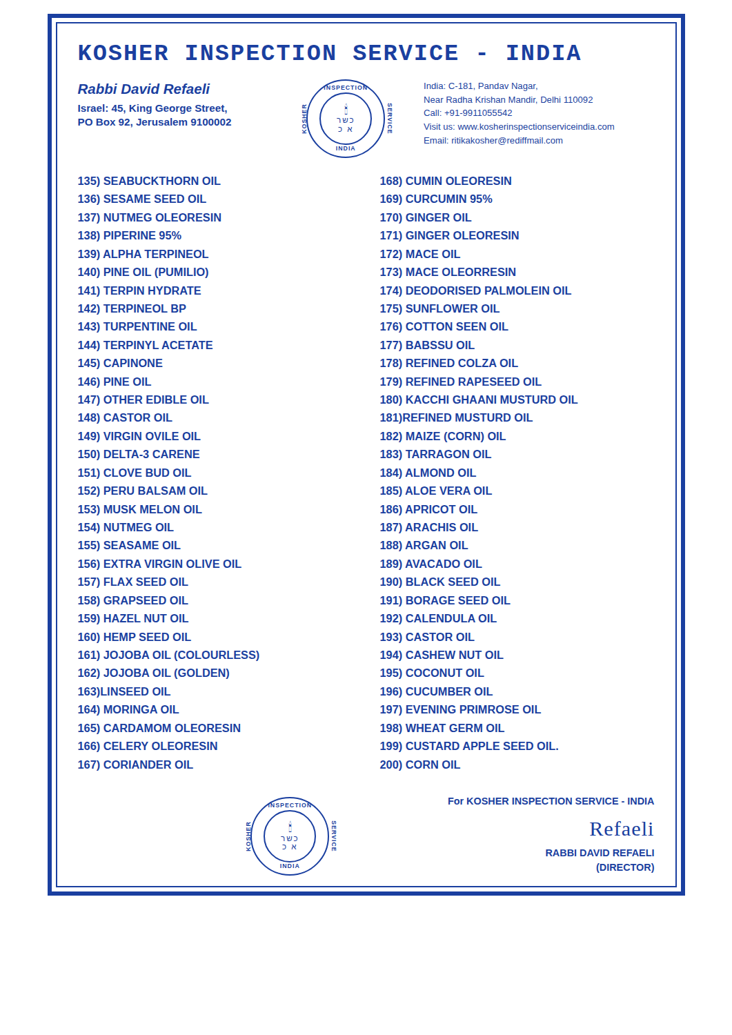KOSHER INSPECTION SERVICE - INDIA
Rabbi David Refaeli
Israel: 45, King George Street,
PO Box 92, Jerusalem 9100002
INSPECTION KOSHER SERVICE INDIA
🕯 כשר א כ
India: C-181, Pandav Nagar,
Near Radha Krishan Mandir, Delhi 110092
Call: +91-9911055542
Visit us: www.kosherinspectionserviceindia.com
Email: ritikakosher@rediffmail.com
135) SEABUCKTHORN OIL
136) SESAME SEED OIL
137) NUTMEG OLEORESIN
138) PIPERINE 95%
139) ALPHA TERPINEOL
140) PINE OIL (PUMILIO)
141) TERPIN HYDRATE
142) TERPINEOL BP
143) TURPENTINE OIL
144) TERPINYL ACETATE
145) CAPINONE
146) PINE OIL
147) OTHER EDIBLE OIL
148) CASTOR OIL
149) VIRGIN OVILE OIL
150) DELTA-3 CARENE
151) CLOVE BUD OIL
152) PERU BALSAM OIL
153) MUSK MELON OIL
154) NUTMEG OIL
155) SEASAME OIL
156) EXTRA VIRGIN OLIVE OIL
157) FLAX SEED OIL
158) GRAPSEED OIL
159) HAZEL NUT OIL
160) HEMP SEED OIL
161) JOJOBA OIL (COLOURLESS)
162) JOJOBA OIL (GOLDEN)
163)LINSEED OIL
164) MORINGA OIL
165) CARDAMOM OLEORESIN
166) CELERY OLEORESIN
167) CORIANDER OIL
168) CUMIN OLEORESIN
169) CURCUMIN 95%
170) GINGER OIL
171) GINGER OLEORESIN
172) MACE OIL
173) MACE OLEORRESIN
174) DEODORISED PALMOLEIN OIL
175) SUNFLOWER OIL
176) COTTON SEEN OIL
177) BABSSU OIL
178) REFINED COLZA OIL
179) REFINED RAPESEED OIL
180) KACCHI GHAANI MUSTURD OIL
181)REFINED MUSTURD OIL
182) MAIZE (CORN) OIL
183) TARRAGON OIL
184) ALMOND OIL
185) ALOE VERA OIL
186) APRICOT OIL
187) ARACHIS OIL
188) ARGAN OIL
189) AVACADO OIL
190) BLACK SEED OIL
191) BORAGE SEED OIL
192) CALENDULA OIL
193) CASTOR OIL
194) CASHEW NUT OIL
195) COCONUT OIL
196) CUCUMBER OIL
197) EVENING PRIMROSE OIL
198) WHEAT GERM OIL
199) CUSTARD APPLE SEED OIL.
200) CORN OIL
INSPECTION KOSHER SERVICE INDIA
🕯 כשר א כ
For KOSHER INSPECTION SERVICE - INDIA
Refaeli
RABBI DAVID REFAELI
(DIRECTOR)